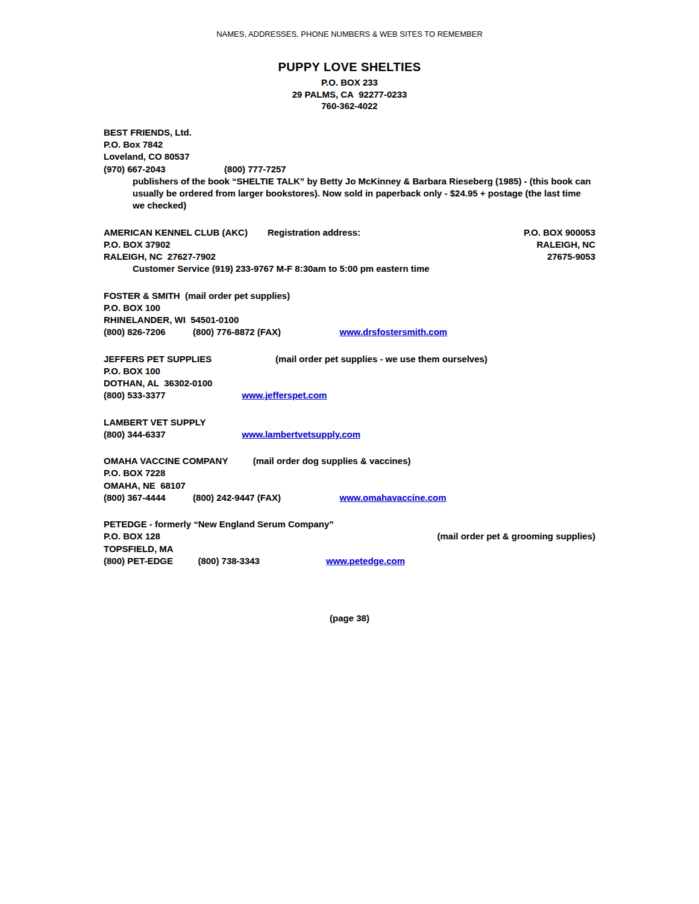NAMES, ADDRESSES, PHONE NUMBERS & WEB SITES TO REMEMBER
PUPPY LOVE SHELTIES
P.O. BOX 233
29 PALMS, CA 92277-0233
760-362-4022
BEST FRIENDS, Ltd.
P.O. Box 7842
Loveland, CO 80537
(970) 667-2043 (800) 777-7257
publishers of the book “SHELTIE TALK” by Betty Jo McKinney & Barbara Rieseberg (1985) - (this book can usually be ordered from larger bookstores). Now sold in paperback only - $24.95 + postage (the last time we checked)
AMERICAN KENNEL CLUB (AKC) Registration address: P.O. BOX 900053
P.O. BOX 37902 RALEIGH, NC
RALEIGH, NC 27627-7902 27675-9053
Customer Service (919) 233-9767 M-F 8:30am to 5:00 pm eastern time
FOSTER & SMITH (mail order pet supplies)
P.O. BOX 100
RHINELANDER, WI 54501-0100
(800) 826-7206 (800) 776-8872 (FAX) www.drsfostersmith.com
JEFFERS PET SUPPLIES (mail order pet supplies - we use them ourselves)
P.O. BOX 100
DOTHAN, AL 36302-0100
(800) 533-3377 www.jefferspet.com
LAMBERT VET SUPPLY
(800) 344-6337 www.lambertvetsupply.com
OMAHA VACCINE COMPANY (mail order dog supplies & vaccines)
P.O. BOX 7228
OMAHA, NE 68107
(800) 367-4444 (800) 242-9447 (FAX) www.omahavaccine.com
PETEDGE - formerly “New England Serum Company”
P.O. BOX 128 (mail order pet & grooming supplies)
TOPSFIELD, MA
(800) PET-EDGE (800) 738-3343 www.petedge.com
(page 38)